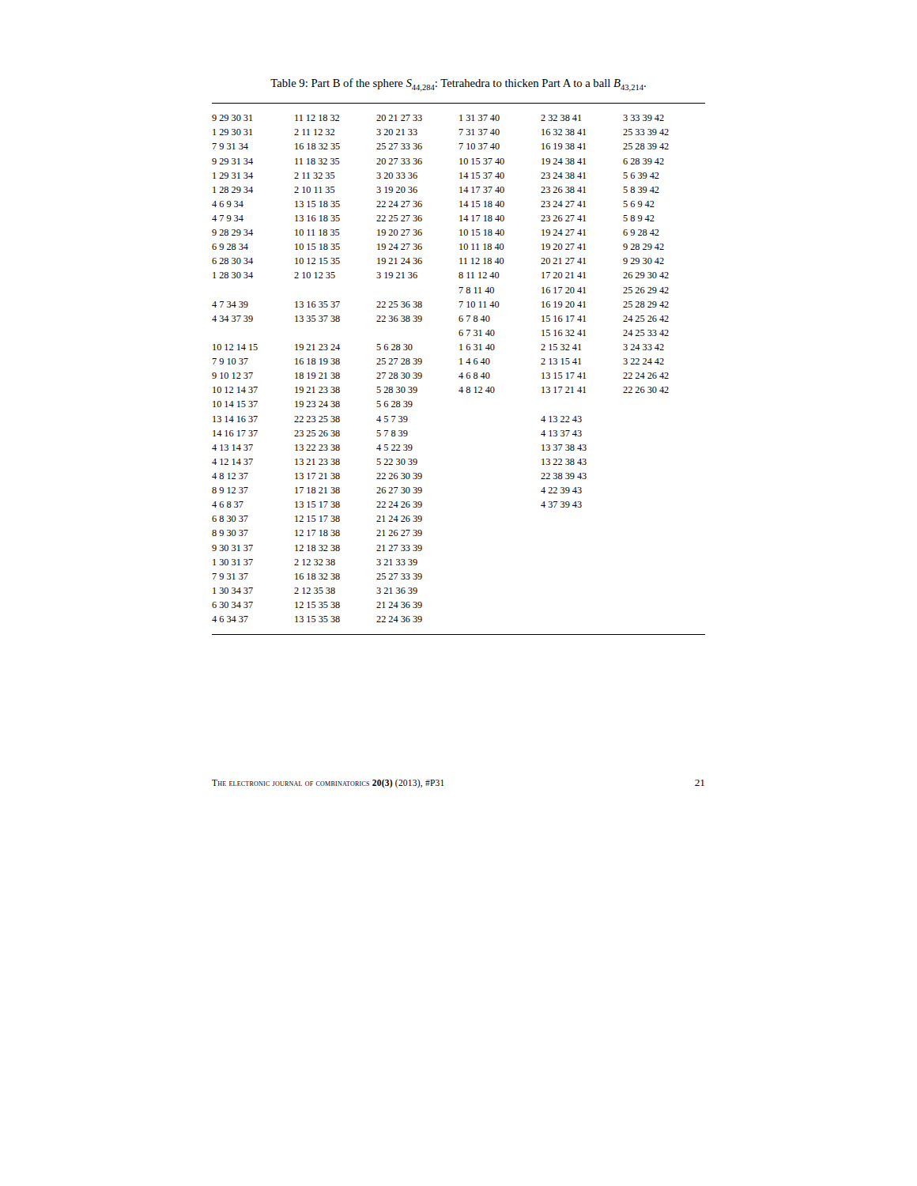Table 9: Part B of the sphere S44,284: Tetrahedra to thicken Part A to a ball B43,214.
| 9 29 30 31 | 11 12 18 32 | 20 21 27 33 | 1 31 37 40 | 2 32 38 41 | 3 33 39 42 |
| 1 29 30 31 | 2 11 12 32 | 3 20 21 33 | 7 31 37 40 | 16 32 38 41 | 25 33 39 42 |
| 7 9 31 34 | 16 18 32 35 | 25 27 33 36 | 7 10 37 40 | 16 19 38 41 | 25 28 39 42 |
| 9 29 31 34 | 11 18 32 35 | 20 27 33 36 | 10 15 37 40 | 19 24 38 41 | 6 28 39 42 |
| 1 29 31 34 | 2 11 32 35 | 3 20 33 36 | 14 15 37 40 | 23 24 38 41 | 5 6 39 42 |
| 1 28 29 34 | 2 10 11 35 | 3 19 20 36 | 14 17 37 40 | 23 26 38 41 | 5 8 39 42 |
| 4 6 9 34 | 13 15 18 35 | 22 24 27 36 | 14 15 18 40 | 23 24 27 41 | 5 6 9 42 |
| 4 7 9 34 | 13 16 18 35 | 22 25 27 36 | 14 17 18 40 | 23 26 27 41 | 5 8 9 42 |
| 9 28 29 34 | 10 11 18 35 | 19 20 27 36 | 10 15 18 40 | 19 24 27 41 | 6 9 28 42 |
| 6 9 28 34 | 10 15 18 35 | 19 24 27 36 | 10 11 18 40 | 19 20 27 41 | 9 28 29 42 |
| 6 28 30 34 | 10 12 15 35 | 19 21 24 36 | 11 12 18 40 | 20 21 27 41 | 9 29 30 42 |
| 1 28 30 34 | 2 10 12 35 | 3 19 21 36 | 8 11 12 40 | 17 20 21 41 | 26 29 30 42 |
| | | | 7 8 11 40 | 16 17 20 41 | 25 26 29 42 |
| 4 7 34 39 | 13 16 35 37 | 22 25 36 38 | 7 10 11 40 | 16 19 20 41 | 25 28 29 42 |
| 4 34 37 39 | 13 35 37 38 | 22 36 38 39 | 6 7 8 40 | 15 16 17 41 | 24 25 26 42 |
| | | | 6 7 31 40 | 15 16 32 41 | 24 25 33 42 |
| 10 12 14 15 | 19 21 23 24 | 5 6 28 30 | 1 6 31 40 | 2 15 32 41 | 3 24 33 42 |
| 7 9 10 37 | 16 18 19 38 | 25 27 28 39 | 1 4 6 40 | 2 13 15 41 | 3 22 24 42 |
| 9 10 12 37 | 18 19 21 38 | 27 28 30 39 | 4 6 8 40 | 13 15 17 41 | 22 24 26 42 |
| 10 12 14 37 | 19 21 23 38 | 5 28 30 39 | 4 8 12 40 | 13 17 21 41 | 22 26 30 42 |
| 10 14 15 37 | 19 23 24 38 | 5 6 28 39 | | | |
| 13 14 16 37 | 22 23 25 38 | 4 5 7 39 | | 4 13 22 43 | |
| 14 16 17 37 | 23 25 26 38 | 5 7 8 39 | | 4 13 37 43 | |
| 4 13 14 37 | 13 22 23 38 | 4 5 22 39 | | 13 37 38 43 | |
| 4 12 14 37 | 13 21 23 38 | 5 22 30 39 | | 13 22 38 43 | |
| 4 8 12 37 | 13 17 21 38 | 22 26 30 39 | | 22 38 39 43 | |
| 8 9 12 37 | 17 18 21 38 | 26 27 30 39 | | 4 22 39 43 | |
| 4 6 8 37 | 13 15 17 38 | 22 24 26 39 | | 4 37 39 43 | |
| 6 8 30 37 | 12 15 17 38 | 21 24 26 39 | | | |
| 8 9 30 37 | 12 17 18 38 | 21 26 27 39 | | | |
| 9 30 31 37 | 12 18 32 38 | 21 27 33 39 | | | |
| 1 30 31 37 | 2 12 32 38 | 3 21 33 39 | | | |
| 7 9 31 37 | 16 18 32 38 | 25 27 33 39 | | | |
| 1 30 34 37 | 2 12 35 38 | 3 21 36 39 | | | |
| 6 30 34 37 | 12 15 35 38 | 21 24 36 39 | | | |
| 4 6 34 37 | 13 15 35 38 | 22 24 36 39 | | | |
The electronic journal of combinatorics 20(3) (2013), #P31
21